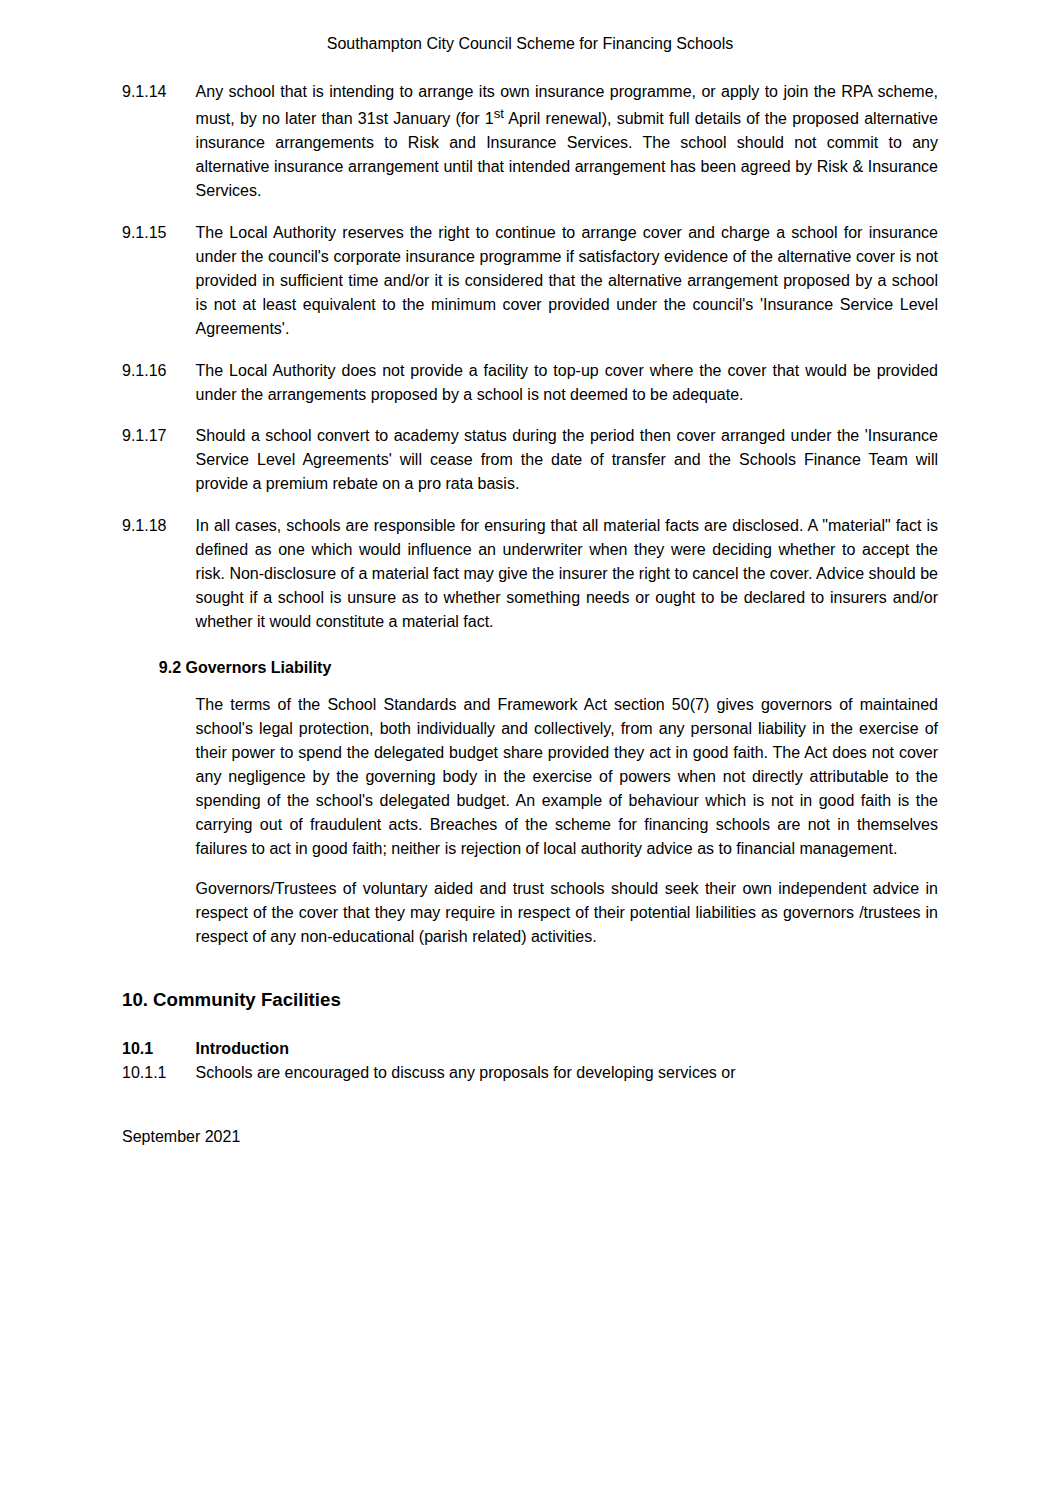Southampton City Council Scheme for Financing Schools
9.1.14
Any school that is intending to arrange its own insurance programme, or apply to join the RPA scheme, must, by no later than 31st January (for 1st April renewal), submit full details of the proposed alternative insurance arrangements to Risk and Insurance Services. The school should not commit to any alternative insurance arrangement until that intended arrangement has been agreed by Risk & Insurance Services.
9.1.15
The Local Authority reserves the right to continue to arrange cover and charge a school for insurance under the council's corporate insurance programme if satisfactory evidence of the alternative cover is not provided in sufficient time and/or it is considered that the alternative arrangement proposed by a school is not at least equivalent to the minimum cover provided under the council's 'Insurance Service Level Agreements'.
9.1.16
The Local Authority does not provide a facility to top-up cover where the cover that would be provided under the arrangements proposed by a school is not deemed to be adequate.
9.1.17
Should a school convert to academy status during the period then cover arranged under the 'Insurance Service Level Agreements' will cease from the date of transfer and the Schools Finance Team will provide a premium rebate on a pro rata basis.
9.1.18
In all cases, schools are responsible for ensuring that all material facts are disclosed. A "material" fact is defined as one which would influence an underwriter when they were deciding whether to accept the risk. Non-disclosure of a material fact may give the insurer the right to cancel the cover. Advice should be sought if a school is unsure as to whether something needs or ought to be declared to insurers and/or whether it would constitute a material fact.
9.2 Governors Liability
The terms of the School Standards and Framework Act section 50(7) gives governors of maintained school's legal protection, both individually and collectively, from any personal liability in the exercise of their power to spend the delegated budget share provided they act in good faith. The Act does not cover any negligence by the governing body in the exercise of powers when not directly attributable to the spending of the school's delegated budget. An example of behaviour which is not in good faith is the carrying out of fraudulent acts. Breaches of the scheme for financing schools are not in themselves failures to act in good faith; neither is rejection of local authority advice as to financial management.
Governors/Trustees of voluntary aided and trust schools should seek their own independent advice in respect of the cover that they may require in respect of their potential liabilities as governors /trustees in respect of any non-educational (parish related) activities.
10. Community Facilities
10.1 Introduction
10.1.1
Schools are encouraged to discuss any proposals for developing services or
September 2021